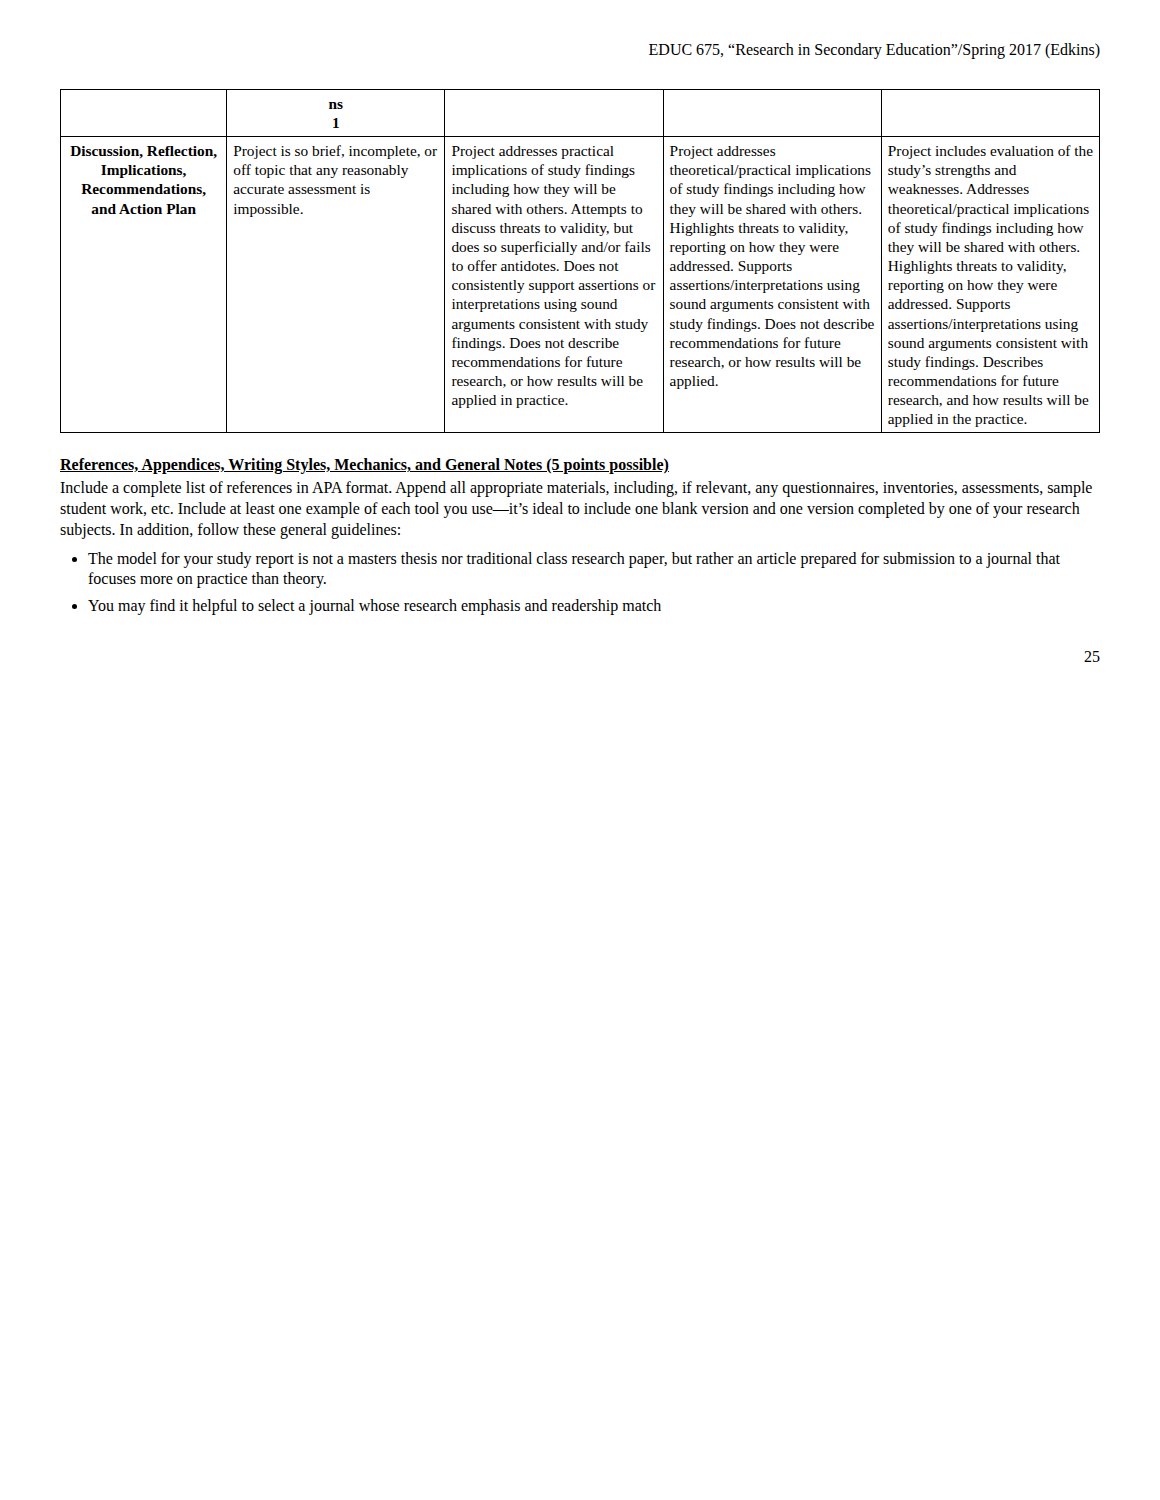EDUC 675, “Research in Secondary Education”/Spring 2017 (Edkins)
| | ns 1 | | | |
| Discussion, Reflection, Implications, Recommendations, and Action Plan | Project is so brief, incomplete, or off topic that any reasonably accurate assessment is impossible. | Project addresses practical implications of study findings including how they will be shared with others. Attempts to discuss threats to validity, but does so superficially and/or fails to offer antidotes. Does not consistently support assertions or interpretations using sound arguments consistent with study findings. Does not describe recommendations for future research, or how results will be applied in practice. | Project addresses theoretical/practical implications of study findings including how they will be shared with others. Highlights threats to validity, reporting on how they were addressed. Supports assertions/interpretations using sound arguments consistent with study findings. Does not describe recommendations for future research, or how results will be applied. | Project includes evaluation of the study’s strengths and weaknesses. Addresses theoretical/practical implications of study findings including how they will be shared with others. Highlights threats to validity, reporting on how they were addressed. Supports assertions/interpretations using sound arguments consistent with study findings. Describes recommendations for future research, and how results will be applied in the practice. |
References, Appendices, Writing Styles, Mechanics, and General Notes (5 points possible)
Include a complete list of references in APA format. Append all appropriate materials, including, if relevant, any questionnaires, inventories, assessments, sample student work, etc. Include at least one example of each tool you use—it’s ideal to include one blank version and one version completed by one of your research subjects. In addition, follow these general guidelines:
The model for your study report is not a masters thesis nor traditional class research paper, but rather an article prepared for submission to a journal that focuses more on practice than theory.
You may find it helpful to select a journal whose research emphasis and readership match
25